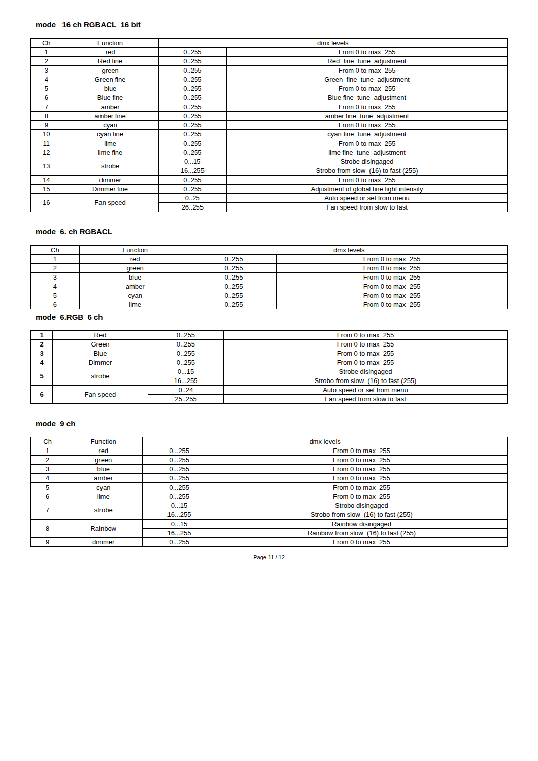mode 16 ch RGBACL 16 bit
| Ch | Function | dmx levels |
| --- | --- | --- |
| 1 | red | 0..255 | From 0 to max 255 |
| 2 | Red fine | 0..255 | Red fine tune adjustment |
| 3 | green | 0..255 | From 0 to max 255 |
| 4 | Green fine | 0..255 | Green fine tune adjustment |
| 5 | blue | 0..255 | From 0 to max 255 |
| 6 | Blue fine | 0..255 | Blue fine tune adjustment |
| 7 | amber | 0..255 | From 0 to max 255 |
| 8 | amber fine | 0..255 | amber fine tune adjustment |
| 9 | cyan | 0..255 | From 0 to max 255 |
| 10 | cyan fine | 0..255 | cyan fine tune adjustment |
| 11 | lime | 0..255 | From 0 to max 255 |
| 12 | lime fine | 0..255 | lime fine tune adjustment |
| 13 | strobe | 0...15 | Strobe disingaged |
| 16...255 | Strobo from slow (16) to fast (255) |
| 14 | dimmer | 0..255 | From 0 to max 255 |
| 15 | Dimmer fine | 0..255 | Adjustment of global fine light intensity |
| 16 | Fan speed | 0..25 | Auto speed or set from menu |
| 26..255 | Fan speed from slow to fast |
mode 6. ch RGBACL
| Ch | Function | dmx levels |
| --- | --- | --- |
| 1 | red | 0..255 | From 0 to max 255 |
| 2 | green | 0..255 | From 0 to max 255 |
| 3 | blue | 0..255 | From 0 to max 255 |
| 4 | amber | 0..255 | From 0 to max 255 |
| 5 | cyan | 0..255 | From 0 to max 255 |
| 6 | lime | 0..255 | From 0 to max 255 |
mode 6.RGB 6 ch
| 1 | Red | 0..255 | From 0 to max 255 |
| 2 | Green | 0..255 | From 0 to max 255 |
| 3 | Blue | 0..255 | From 0 to max 255 |
| 4 | Dimmer | 0..255 | From 0 to max 255 |
| 5 | strobe | 0...15 | Strobe disingaged |
| 16...255 | Strobo from slow (16) to fast (255) |
| 6 | Fan speed | 0..24 | Auto speed or set from menu |
| 25..255 | Fan speed from slow to fast |
mode 9 ch
| Ch | Function | dmx levels |
| --- | --- | --- |
| 1 | red | 0...255 | From 0 to max 255 |
| 2 | green | 0...255 | From 0 to max 255 |
| 3 | blue | 0...255 | From 0 to max 255 |
| 4 | amber | 0...255 | From 0 to max 255 |
| 5 | cyan | 0...255 | From 0 to max 255 |
| 6 | lime | 0...255 | From 0 to max 255 |
| 7 | strobe | 0...15 | Strobo disingaged |
| 16...255 | Strobo from slow (16) to fast (255) |
| 8 | Rainbow | 0...15 | Rainbow disingaged |
| 16...255 | Rainbow from slow (16) to fast (255) |
| 9 | dimmer | 0...255 | From 0 to max 255 |
Page 11 / 12